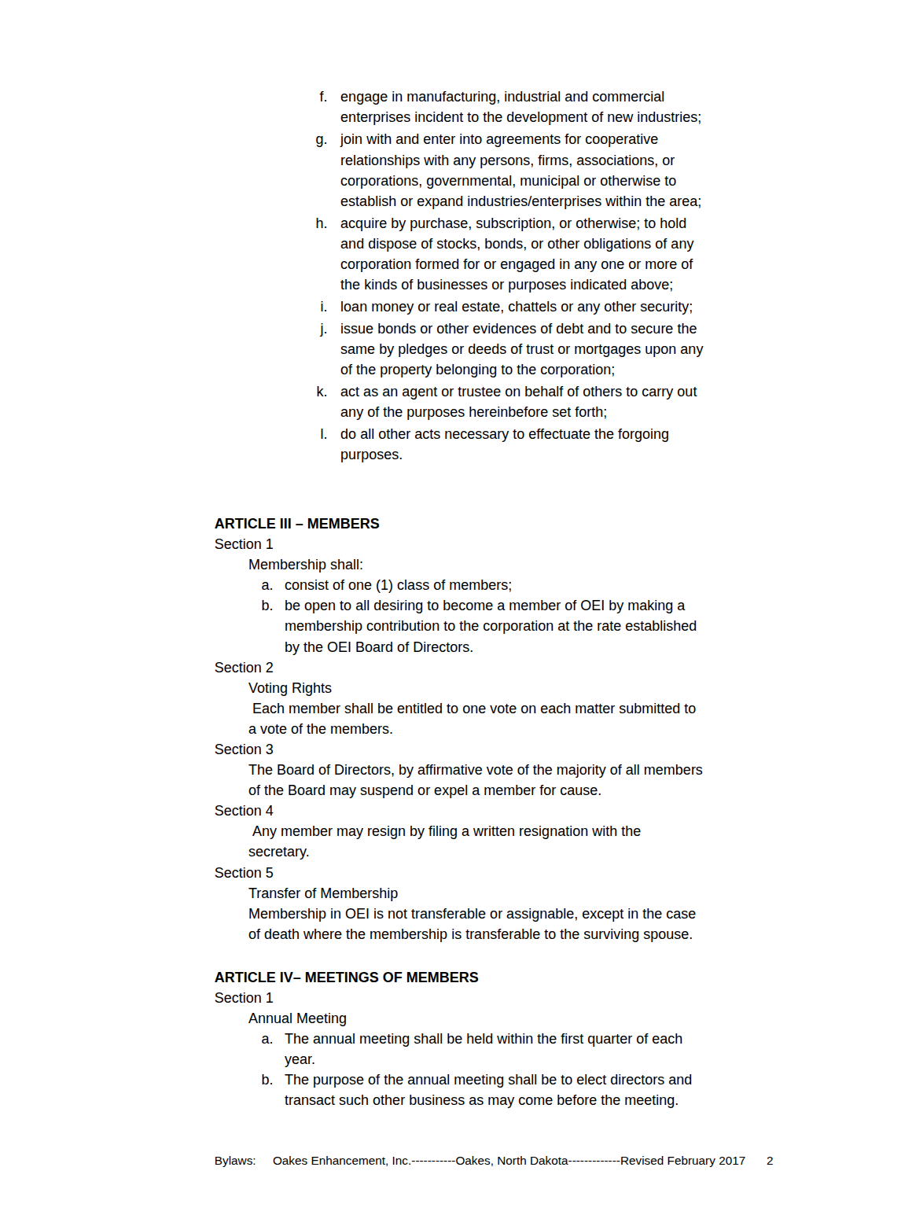engage in manufacturing, industrial and commercial enterprises incident to the development of new industries;
join with and enter into agreements for cooperative relationships with any persons, firms, associations, or corporations, governmental, municipal or otherwise to establish or expand industries/enterprises within the area;
acquire by purchase, subscription, or otherwise; to hold and dispose of stocks, bonds, or other obligations of any corporation formed for or engaged in any one or more of the kinds of businesses or purposes indicated above;
loan money or real estate, chattels or any other security;
issue bonds or other evidences of debt and to secure the same by pledges or deeds of trust or mortgages upon any of the property belonging to the corporation;
act as an agent or trustee on behalf of others to carry out any of the purposes hereinbefore set forth;
do all other acts necessary to effectuate the forgoing purposes.
ARTICLE III – MEMBERS
Section 1
Membership shall:
consist of one (1) class of members;
be open to all desiring to become a member of OEI by making a membership contribution to the corporation at the rate established by the OEI Board of Directors.
Section 2
Voting Rights
Each member shall be entitled to one vote on each matter submitted to a vote of the members.
Section 3
The Board of Directors, by affirmative vote of the majority of all members of the Board may suspend or expel a member for cause.
Section 4
Any member may resign by filing a written resignation with the secretary.
Section 5
Transfer of Membership
Membership in OEI is not transferable or assignable, except in the case of death where the membership is transferable to the surviving spouse.
ARTICLE IV– MEETINGS OF MEMBERS
Section 1
Annual Meeting
The annual meeting shall be held within the first quarter of each year.
The purpose of the annual meeting shall be to elect directors and transact such other business as may come before the meeting.
Bylaws: Oakes Enhancement, Inc.-----------Oakes, North Dakota-------------Revised February 20172